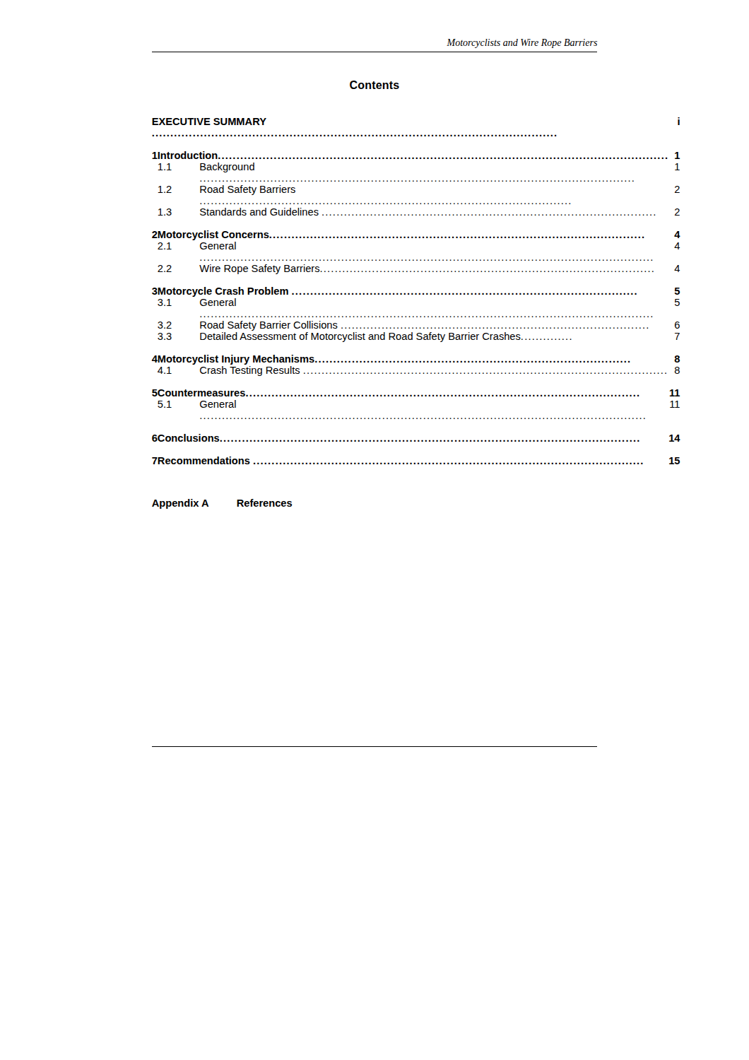Motorcyclists and Wire Rope Barriers
Contents
| EXECUTIVE SUMMARY ............................................................................................................. | i |
| 1 | Introduction ......................................................................................................................... | 1 |
| | 1.1 | Background ..................................................................................................................... | 1 |
| | 1.2 | Road Safety Barriers .................................................................................................... | 2 |
| | 1.3 | Standards and Guidelines .......................................................................................... | 2 |
| 2 | Motorcyclist Concerns ..................................................................................................... | 4 |
| | 2.1 | General .......................................................................................................................... | 4 |
| | 2.2 | Wire Rope Safety Barriers .......................................................................................... | 4 |
| 3 | Motorcycle Crash Problem ............................................................................................. | 5 |
| | 3.1 | General .......................................................................................................................... | 5 |
| | 3.2 | Road Safety Barrier Collisions ................................................................................... | 6 |
| | 3.3 | Detailed Assessment of Motorcyclist and Road Safety Barrier Crashes .............. | 7 |
| 4 | Motorcyclist Injury Mechanisms ..................................................................................... | 8 |
| | 4.1 | Crash Testing Results .................................................................................................. | 8 |
| 5 | Countermeasures .......................................................................................................... | 11 |
| | 5.1 | General ........................................................................................................................ | 11 |
| 6 | Conclusions ................................................................................................................. | 14 |
| 7 | Recommendations ......................................................................................................... | 15 |
Appendix AReferences